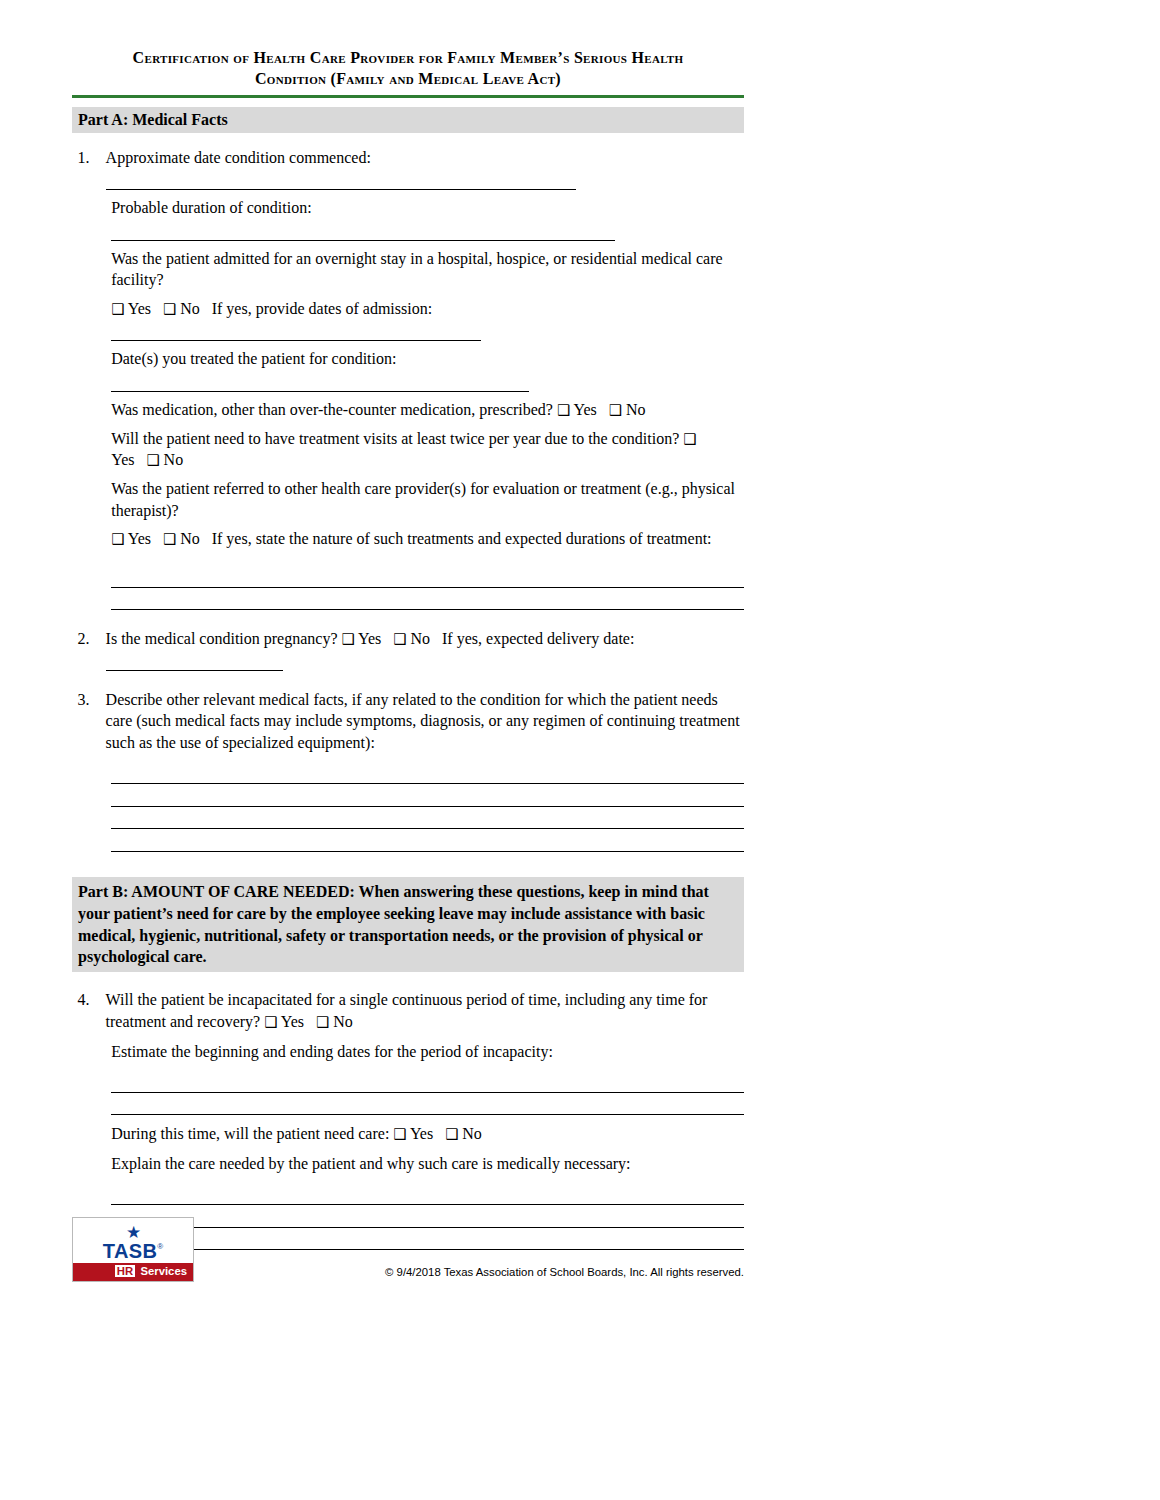Certification of Health Care Provider for Family Member’s Serious Health
Condition (Family and Medical Leave Act)
Part A: Medical Facts
Approximate date condition commenced:
Probable duration of condition:
Was the patient admitted for an overnight stay in a hospital, hospice, or residential medical care facility?
❑ Yes ❑ No If yes, provide dates of admission:
Date(s) you treated the patient for condition:
Was medication, other than over-the-counter medication, prescribed? ❑ Yes ❑ No
Will the patient need to have treatment visits at least twice per year due to the condition? ❑ Yes ❑ No
Was the patient referred to other health care provider(s) for evaluation or treatment (e.g., physical therapist)?
❑ Yes ❑ No If yes, state the nature of such treatments and expected durations of treatment:
Is the medical condition pregnancy? ❑ Yes ❑ No If yes, expected delivery date:
Describe other relevant medical facts, if any related to the condition for which the patient needs care (such medical facts may include symptoms, diagnosis, or any regimen of continuing treatment such as the use of specialized equipment):
Part B: AMOUNT OF CARE NEEDED: When answering these questions, keep in mind that your patient’s need for care by the employee seeking leave may include assistance with basic medical, hygienic, nutritional, safety or transportation needs, or the provision of physical or psychological care.
Will the patient be incapacitated for a single continuous period of time, including any time for treatment and recovery? ❑ Yes ❑ No
Estimate the beginning and ending dates for the period of incapacity:
During this time, will the patient need care: ❑ Yes ❑ No
Explain the care needed by the patient and why such care is medically necessary:
★
TASB®
HR Services
© 9/4/2018 Texas Association of School Boards, Inc. All rights reserved.